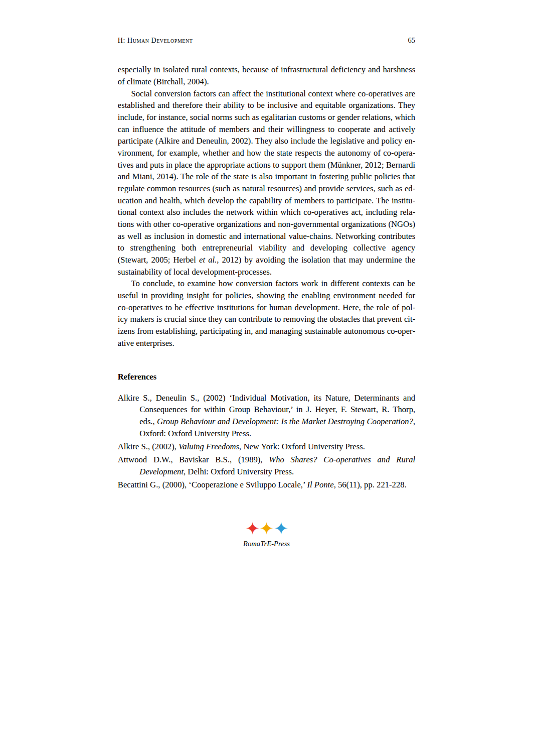H: Human Development 65
especially in isolated rural contexts, because of infrastructural deficiency and harshness of climate (Birchall, 2004).
Social conversion factors can affect the institutional context where co-operatives are established and therefore their ability to be inclusive and equitable organizations. They include, for instance, social norms such as egalitarian customs or gender relations, which can influence the attitude of members and their willingness to cooperate and actively participate (Alkire and Deneulin, 2002). They also include the legislative and policy environment, for example, whether and how the state respects the autonomy of co-operatives and puts in place the appropriate actions to support them (Münkner, 2012; Bernardi and Miani, 2014). The role of the state is also important in fostering public policies that regulate common resources (such as natural resources) and provide services, such as education and health, which develop the capability of members to participate. The institutional context also includes the network within which co-operatives act, including relations with other co-operative organizations and non-governmental organizations (NGOs) as well as inclusion in domestic and international value-chains. Networking contributes to strengthening both entrepreneurial viability and developing collective agency (Stewart, 2005; Herbel et al., 2012) by avoiding the isolation that may undermine the sustainability of local development-processes.
To conclude, to examine how conversion factors work in different contexts can be useful in providing insight for policies, showing the enabling environment needed for co-operatives to be effective institutions for human development. Here, the role of policy makers is crucial since they can contribute to removing the obstacles that prevent citizens from establishing, participating in, and managing sustainable autonomous co-operative enterprises.
References
Alkire S., Deneulin S., (2002) ‘Individual Motivation, its Nature, Determinants and Consequences for within Group Behaviour,’ in J. Heyer, F. Stewart, R. Thorp, eds., Group Behaviour and Development: Is the Market Destroying Cooperation?, Oxford: Oxford University Press.
Alkire S., (2002), Valuing Freedoms, New York: Oxford University Press.
Attwood D.W., Baviskar B.S., (1989), Who Shares? Co-operatives and Rural Development, Delhi: Oxford University Press.
Becattini G., (2000), ‘Cooperazione e Sviluppo Locale,’ Il Ponte, 56(11), pp. 221-228.
✦✦✦
RomaTrE-Press